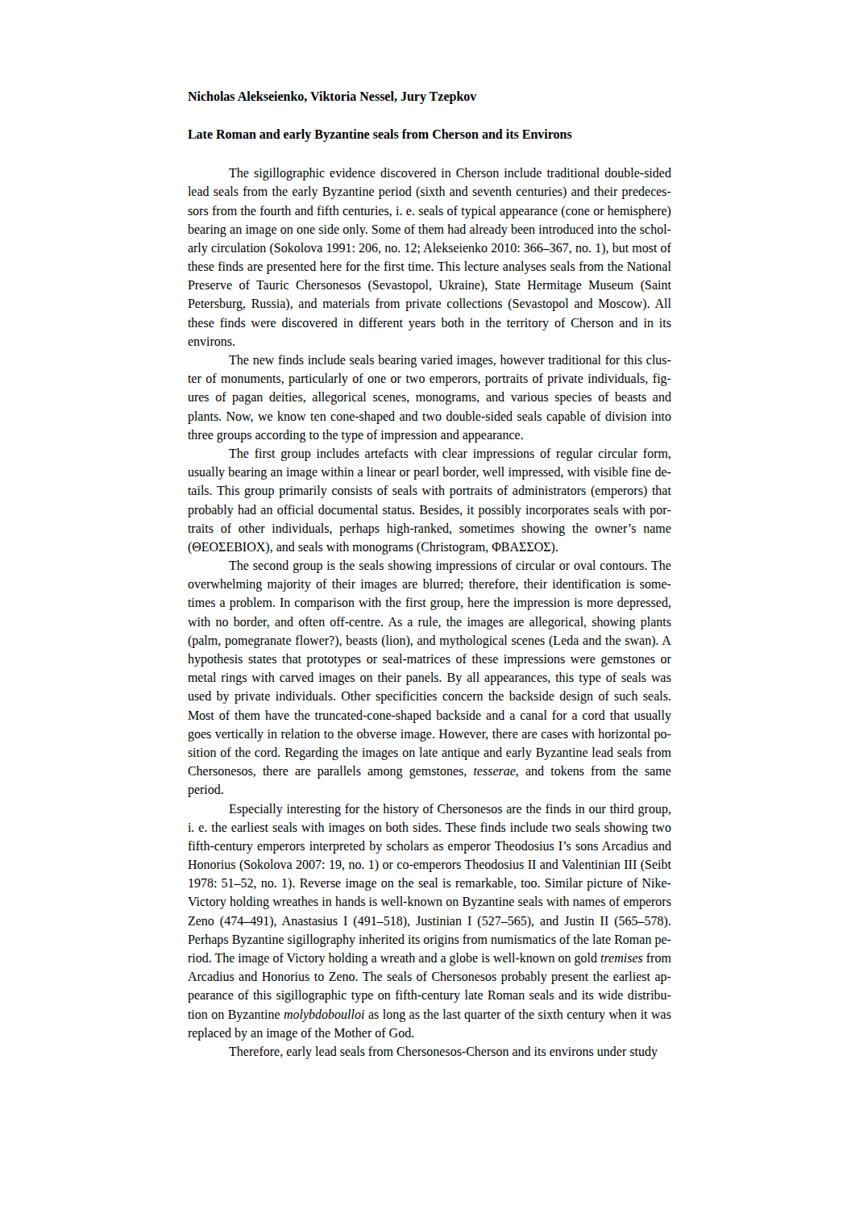Nicholas Alekseienko, Viktoria Nessel, Jury Tzepkov
Late Roman and early Byzantine seals from Cherson and its Environs
The sigillographic evidence discovered in Cherson include traditional double-sided lead seals from the early Byzantine period (sixth and seventh centuries) and their predecessors from the fourth and fifth centuries, i. e. seals of typical appearance (cone or hemisphere) bearing an image on one side only. Some of them had already been introduced into the scholarly circulation (Sokolova 1991: 206, no. 12; Alekseienko 2010: 366–367, no. 1), but most of these finds are presented here for the first time. This lecture analyses seals from the National Preserve of Tauric Chersonesos (Sevastopol, Ukraine), State Hermitage Museum (Saint Petersburg, Russia), and materials from private collections (Sevastopol and Moscow). All these finds were discovered in different years both in the territory of Cherson and in its environs.
The new finds include seals bearing varied images, however traditional for this cluster of monuments, particularly of one or two emperors, portraits of private individuals, figures of pagan deities, allegorical scenes, monograms, and various species of beasts and plants. Now, we know ten cone-shaped and two double-sided seals capable of division into three groups according to the type of impression and appearance.
The first group includes artefacts with clear impressions of regular circular form, usually bearing an image within a linear or pearl border, well impressed, with visible fine details. This group primarily consists of seals with portraits of administrators (emperors) that probably had an official documental status. Besides, it possibly incorporates seals with portraits of other individuals, perhaps high-ranked, sometimes showing the owner’s name (ΘΕΟΣΕΒΙΟΧ), and seals with monograms (Christogram, ΦΒΑΣΣΟΣ).
The second group is the seals showing impressions of circular or oval contours. The overwhelming majority of their images are blurred; therefore, their identification is sometimes a problem. In comparison with the first group, here the impression is more depressed, with no border, and often off-centre. As a rule, the images are allegorical, showing plants (palm, pomegranate flower?), beasts (lion), and mythological scenes (Leda and the swan). A hypothesis states that prototypes or seal-matrices of these impressions were gemstones or metal rings with carved images on their panels. By all appearances, this type of seals was used by private individuals. Other specificities concern the backside design of such seals. Most of them have the truncated-cone-shaped backside and a canal for a cord that usually goes vertically in relation to the obverse image. However, there are cases with horizontal position of the cord. Regarding the images on late antique and early Byzantine lead seals from Chersonesos, there are parallels among gemstones, tesserae, and tokens from the same period.
Especially interesting for the history of Chersonesos are the finds in our third group, i. e. the earliest seals with images on both sides. These finds include two seals showing two fifth-century emperors interpreted by scholars as emperor Theodosius I’s sons Arcadius and Honorius (Sokolova 2007: 19, no. 1) or co-emperors Theodosius II and Valentinian III (Seibt 1978: 51–52, no. 1). Reverse image on the seal is remarkable, too. Similar picture of Nike-Victory holding wreathes in hands is well-known on Byzantine seals with names of emperors Zeno (474–491), Anastasius I (491–518), Justinian I (527–565), and Justin II (565–578). Perhaps Byzantine sigillography inherited its origins from numismatics of the late Roman period. The image of Victory holding a wreath and a globe is well-known on gold tremises from Arcadius and Honorius to Zeno. The seals of Chersonesos probably present the earliest appearance of this sigillographic type on fifth-century late Roman seals and its wide distribution on Byzantine molybdoboulloi as long as the last quarter of the sixth century when it was replaced by an image of the Mother of God.
Therefore, early lead seals from Chersonesos-Cherson and its environs under study